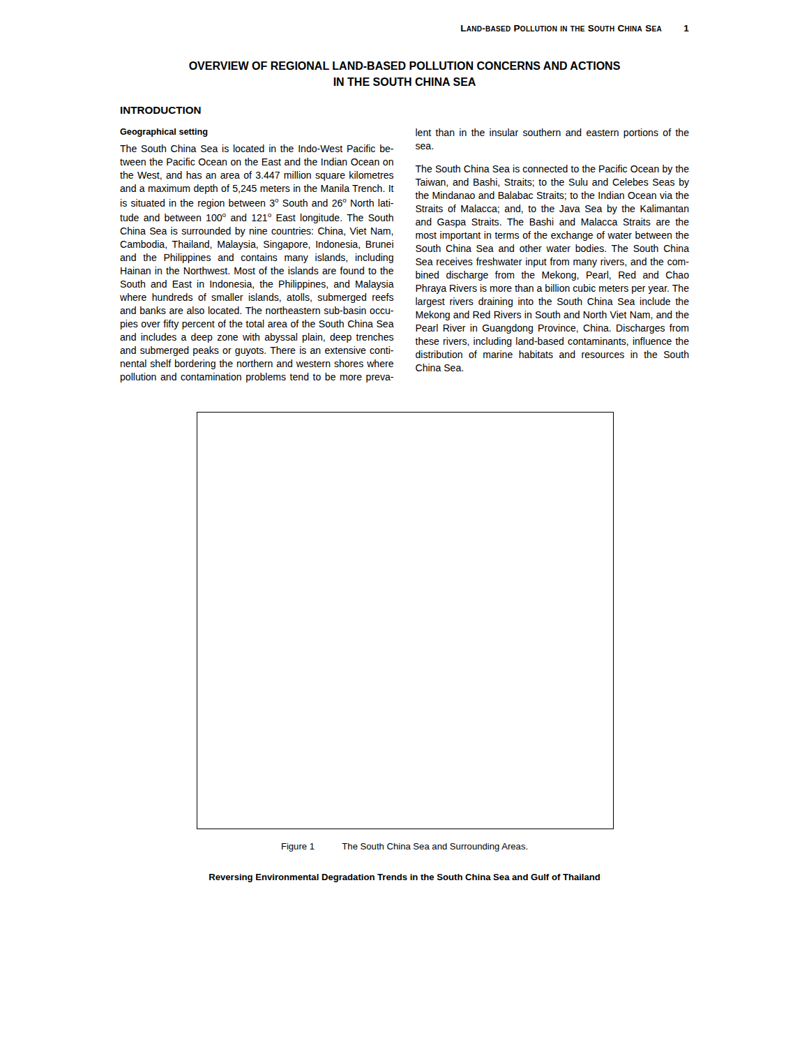Land-based Pollution in the South China Sea 1
Overview of Regional Land-based Pollution Concerns and Actions
in the South China Sea
Introduction
Geographical setting
The South China Sea is located in the Indo-West Pacific between the Pacific Ocean on the East and the Indian Ocean on the West, and has an area of 3.447 million square kilometres and a maximum depth of 5,245 meters in the Manila Trench. It is situated in the region between 3o South and 26o North latitude and between 100o and 121o East longitude. The South China Sea is surrounded by nine countries: China, Viet Nam, Cambodia, Thailand, Malaysia, Singapore, Indonesia, Brunei and the Philippines and contains many islands, including Hainan in the Northwest. Most of the islands are found to the South and East in Indonesia, the Philippines, and Malaysia where hundreds of smaller islands, atolls, submerged reefs and banks are also located. The northeastern sub-basin occupies over fifty percent of the total area of the South China Sea and includes a deep zone with abyssal plain, deep trenches and submerged peaks or guyots. There is an extensive continental shelf bordering the northern and western shores where pollution and contamination problems tend to be more prevalent than in the insular southern and eastern portions of the sea.
The South China Sea is connected to the Pacific Ocean by the Taiwan, and Bashi, Straits; to the Sulu and Celebes Seas by the Mindanao and Balabac Straits; to the Indian Ocean via the Straits of Malacca; and, to the Java Sea by the Kalimantan and Gaspa Straits. The Bashi and Malacca Straits are the most important in terms of the exchange of water between the South China Sea and other water bodies. The South China Sea receives freshwater input from many rivers, and the combined discharge from the Mekong, Pearl, Red and Chao Phraya Rivers is more than a billion cubic meters per year. The largest rivers draining into the South China Sea include the Mekong and Red Rivers in South and North Viet Nam, and the Pearl River in Guangdong Province, China. Discharges from these rivers, including land-based contaminants, influence the distribution of marine habitats and resources in the South China Sea.
Figure 1 The South China Sea and Surrounding Areas.
Reversing Environmental Degradation Trends in the South China Sea and Gulf of Thailand